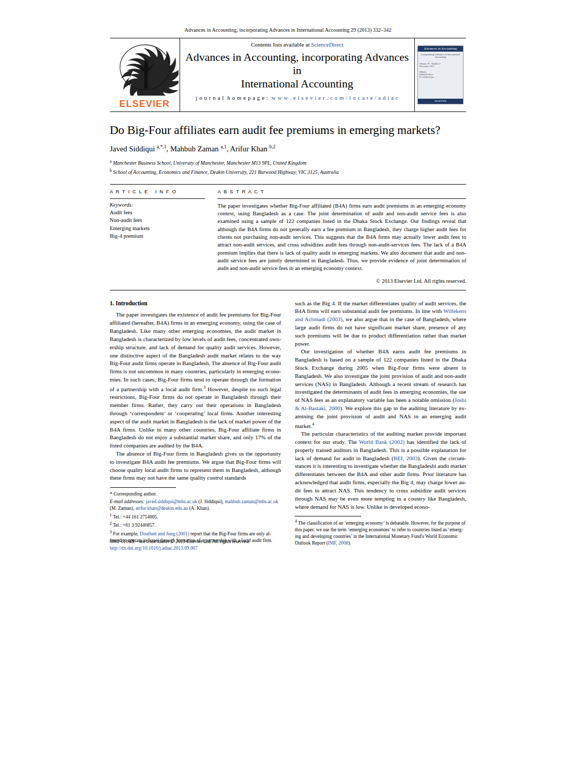Advances in Accounting, incorporating Advances in International Accounting 29 (2013) 332–342
ELSEVIER
Contents lists available at ScienceDirect
Advances in Accounting, incorporating Advances in
International Accounting
j o u r n a l h o m e p a g e : w w w . e l s e v i e r . c o m / l o c a t e / a d i a c
Advances in Accounting
incorporating Advances in International Accounting
Volume 29 Number 2
December 2013
Editors
Philip Reckers
D. Jordan Lowe
ELSEVIER
Do Big-Four affiliates earn audit fee premiums in emerging markets?
Javed Siddiqui a,*,1, Mahbub Zaman a,1, Arifur Khan b,2
a Manchester Business School, University of Manchester, Manchester M13 9PL, United Kingdom
b School of Accounting, Economics and Finance, Deakin University, 221 Burwood Highway, VIC 3125, Australia
a r t i c l e i n f o
Keywords:
Audit fees
Non-audit fees
Emerging markets
Big-4 premium
a b s t r a c t
The paper investigates whether Big-Four affiliated (B4A) firms earn audit premiums in an emerging economy context, using Bangladesh as a case. The joint determination of audit and non-audit service fees is also examined using a sample of 122 companies listed in the Dhaka Stock Exchange. Our findings reveal that although the B4A firms do not generally earn a fee premium in Bangladesh, they charge higher audit fees for clients not purchasing non-audit services. This suggests that the B4A firms may actually lower audit fees to attract non-audit services, and cross subsidizes audit fees through non-audit-services fees. The lack of a B4A premium implies that there is lack of quality audit in emerging markets. We also document that audit and non-audit service fees are jointly determined in Bangladesh. Thus, we provide evidence of joint determination of audit and non-audit service fees in an emerging economy context.
© 2013 Elsevier Ltd. All rights reserved.
1. Introduction
The paper investigates the existence of audit fee premiums for Big-Four affiliated (hereafter, B4A) firms in an emerging economy, using the case of Bangladesh. Like many other emerging economies, the audit market in Bangladesh is characterized by low levels of audit fees, concentrated ownership structure, and lack of demand for quality audit services. However, one distinctive aspect of the Bangladesh audit market relates to the way Big-Four audit firms operate in Bangladesh. The absence of Big-Four audit firms is not uncommon in many countries, particularly in emerging economies. In such cases, Big-Four firms tend to operate through the formation of a partnership with a local audit firm.3 However, despite no such legal restrictions, Big-Four firms do not operate in Bangladesh through their member firms. Rather, they carry out their operations in Bangladesh through ‘correspondent’ or ‘cooperating’ local firms. Another interesting aspect of the audit market in Bangladesh is the lack of market power of the B4A firms. Unlike in many other countries, Big-Four affiliate firms in Bangladesh do not enjoy a substantial market share, and only 17% of the listed companies are audited by the B4A.
The absence of Big-Four firms in Bangladesh gives us the opportunity to investigate B4A audit fee premiums. We argue that Big-Four firms will choose quality local audit firms to represent them in Bangladesh, although these firms may not have the same quality control standards
* Corresponding author.
E-mail addresses: javed.siddiqui@mbs.ac.uk (J. Siddiqui), mahbub.zaman@mbs.ac.uk (M. Zaman), arifur.khan@deakin.edu.au (A. Khan).
1 Tel.: +44 161 2754005.
2 Tel.: +61 3 92446857.
3 For example, Douthett and Jung (2001) report that the Big-Four firms are only allowed to operate in Israel through formation of a partnership with a local audit firm.
such as the Big 4. If the market differentiates quality of audit services, the B4A firms will earn substantial audit fee premiums. In line with Willekens and Achmadi (2003), we also argue that in the case of Bangladesh, where large audit firms do not have significant market share, presence of any such premiums will be due to product differentiation rather than market power.
Our investigation of whether B4A earns audit fee premiums in Bangladesh is based on a sample of 122 companies listed in the Dhaka Stock Exchange during 2005 when Big-Four firms were absent in Bangladesh. We also investigate the joint provision of audit and non-audit services (NAS) in Bangladesh. Although a recent stream of research has investigated the determinants of audit fees in emerging economies, the use of NAS fees as an explanatory variable has been a notable omission (Joshi & Al-Bastaki, 2000). We explore this gap in the auditing literature by examining the joint provision of audit and NAS in an emerging audit market.4
The particular characteristics of the auditing market provide important context for our study. The World Bank (2002) has identified the lack of properly trained auditors in Bangladesh. This is a possible explanation for lack of demand for audit in Bangladesh (BEI, 2003). Given the circumstances it is interesting to investigate whether the Bangladeshi audit market differentiates between the B4A and other audit firms. Prior literature has acknowledged that audit firms, especially the Big 4, may charge lower audit fees to attract NAS. This tendency to cross subsidize audit services through NAS may be even more tempting in a country like Bangladesh, where demand for NAS is low. Unlike in developed econo-
4 The classification of an ‘emerging economy’ is debatable. However, for the purpose of this paper, we use the term ‘emerging economies’ to refer to countries listed as ‘emerging and developing countries’ in the International Monetary Fund's World Economic Outlook Report (IMF, 2008).
0882-6110/$ – see front matter © 2013 Elsevier Ltd. All rights reserved.
http://dx.doi.org/10.1016/j.adiac.2013.09.007